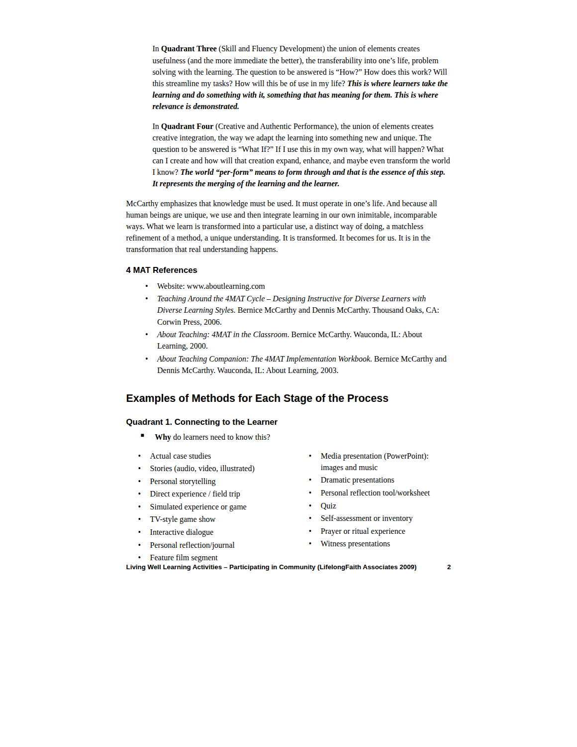In Quadrant Three (Skill and Fluency Development) the union of elements creates usefulness (and the more immediate the better), the transferability into one’s life, problem solving with the learning. The question to be answered is “How?” How does this work? Will this streamline my tasks? How will this be of use in my life? This is where learners take the learning and do something with it, something that has meaning for them. This is where relevance is demonstrated.
In Quadrant Four (Creative and Authentic Performance), the union of elements creates creative integration, the way we adapt the learning into something new and unique. The question to be answered is “What If?” If I use this in my own way, what will happen? What can I create and how will that creation expand, enhance, and maybe even transform the world I know? The world “per-form” means to form through and that is the essence of this step. It represents the merging of the learning and the learner.
McCarthy emphasizes that knowledge must be used. It must operate in one’s life. And because all human beings are unique, we use and then integrate learning in our own inimitable, incomparable ways. What we learn is transformed into a particular use, a distinct way of doing, a matchless refinement of a method, a unique understanding. It is transformed. It becomes for us. It is in the transformation that real understanding happens.
4 MAT References
Website: www.aboutlearning.com
Teaching Around the 4MAT Cycle – Designing Instructive for Diverse Learners with Diverse Learning Styles. Bernice McCarthy and Dennis McCarthy. Thousand Oaks, CA: Corwin Press, 2006.
About Teaching: 4MAT in the Classroom. Bernice McCarthy. Wauconda, IL: About Learning, 2000.
About Teaching Companion: The 4MAT Implementation Workbook. Bernice McCarthy and Dennis McCarthy. Wauconda, IL: About Learning, 2003.
Examples of Methods for Each Stage of the Process
Quadrant 1. Connecting to the Learner
Why do learners need to know this?
Actual case studies
Stories (audio, video, illustrated)
Personal storytelling
Direct experience / field trip
Simulated experience or game
TV-style game show
Interactive dialogue
Personal reflection/journal
Feature film segment
Media presentation (PowerPoint): images and music
Dramatic presentations
Personal reflection tool/worksheet
Quiz
Self-assessment or inventory
Prayer or ritual experience
Witness presentations
Living Well Learning Activities – Participating in Community (LifelongFaith Associates 2009) 2